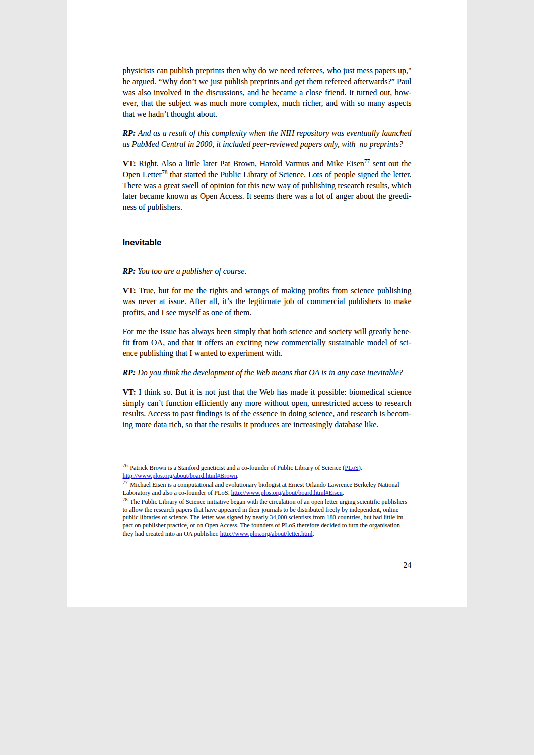physicists can publish preprints then why do we need referees, who just mess papers up," he argued. “Why don’t we just publish preprints and get them refereed afterwards?” Paul was also involved in the discussions, and he became a close friend. It turned out, however, that the subject was much more complex, much richer, and with so many aspects that we hadn’t thought about.
RP: And as a result of this complexity when the NIH repository was eventually launched as PubMed Central in 2000, it included peer-reviewed papers only, with no preprints?
VT: Right. Also a little later Pat Brown, Harold Varmus and Mike Eisen77 sent out the Open Letter78 that started the Public Library of Science. Lots of people signed the letter. There was a great swell of opinion for this new way of publishing research results, which later became known as Open Access. It seems there was a lot of anger about the greediness of publishers.
Inevitable
RP: You too are a publisher of course.
VT: True, but for me the rights and wrongs of making profits from science publishing was never at issue. After all, it’s the legitimate job of commercial publishers to make profits, and I see myself as one of them.
For me the issue has always been simply that both science and society will greatly benefit from OA, and that it offers an exciting new commercially sustainable model of science publishing that I wanted to experiment with.
RP: Do you think the development of the Web means that OA is in any case inevitable?
VT: I think so. But it is not just that the Web has made it possible: biomedical science simply can’t function efficiently any more without open, unrestricted access to research results. Access to past findings is of the essence in doing science, and research is becoming more data rich, so that the results it produces are increasingly database like.
76 Patrick Brown is a Stanford geneticist and a co-founder of Public Library of Science (PLoS). http://www.plos.org/about/board.html#Brown.
77 Michael Eisen is a computational and evolutionary biologist at Ernest Orlando Lawrence Berkeley National Laboratory and also a co-founder of PLoS. http://www.plos.org/about/board.html#Eisen.
78 The Public Library of Science initiative began with the circulation of an open letter urging scientific publishers to allow the research papers that have appeared in their journals to be distributed freely by independent, online public libraries of science. The letter was signed by nearly 34,000 scientists from 180 countries, but had little impact on publisher practice, or on Open Access. The founders of PLoS therefore decided to turn the organisation they had created into an OA publisher. http://www.plos.org/about/letter.html.
24